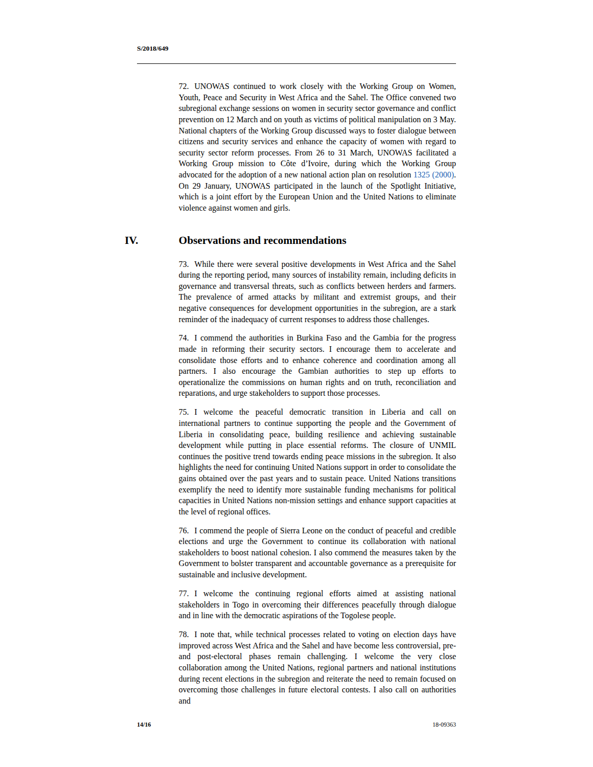S/2018/649
72. UNOWAS continued to work closely with the Working Group on Women, Youth, Peace and Security in West Africa and the Sahel. The Office convened two subregional exchange sessions on women in security sector governance and conflict prevention on 12 March and on youth as victims of political manipulation on 3 May. National chapters of the Working Group discussed ways to foster dialogue between citizens and security services and enhance the capacity of women with regard to security sector reform processes. From 26 to 31 March, UNOWAS facilitated a Working Group mission to Côte d’Ivoire, during which the Working Group advocated for the adoption of a new national action plan on resolution 1325 (2000). On 29 January, UNOWAS participated in the launch of the Spotlight Initiative, which is a joint effort by the European Union and the United Nations to eliminate violence against women and girls.
IV. Observations and recommendations
73. While there were several positive developments in West Africa and the Sahel during the reporting period, many sources of instability remain, including deficits in governance and transversal threats, such as conflicts between herders and farmers. The prevalence of armed attacks by militant and extremist groups, and their negative consequences for development opportunities in the subregion, are a stark reminder of the inadequacy of current responses to address those challenges.
74. I commend the authorities in Burkina Faso and the Gambia for the progress made in reforming their security sectors. I encourage them to accelerate and consolidate those efforts and to enhance coherence and coordination among all partners. I also encourage the Gambian authorities to step up efforts to operationalize the commissions on human rights and on truth, reconciliation and reparations, and urge stakeholders to support those processes.
75. I welcome the peaceful democratic transition in Liberia and call on international partners to continue supporting the people and the Government of Liberia in consolidating peace, building resilience and achieving sustainable development while putting in place essential reforms. The closure of UNMIL continues the positive trend towards ending peace missions in the subregion. It also highlights the need for continuing United Nations support in order to consolidate the gains obtained over the past years and to sustain peace. United Nations transitions exemplify the need to identify more sustainable funding mechanisms for political capacities in United Nations non-mission settings and enhance support capacities at the level of regional offices.
76. I commend the people of Sierra Leone on the conduct of peaceful and credible elections and urge the Government to continue its collaboration with national stakeholders to boost national cohesion. I also commend the measures taken by the Government to bolster transparent and accountable governance as a prerequisite for sustainable and inclusive development.
77. I welcome the continuing regional efforts aimed at assisting national stakeholders in Togo in overcoming their differences peacefully through dialogue and in line with the democratic aspirations of the Togolese people.
78. I note that, while technical processes related to voting on election days have improved across West Africa and the Sahel and have become less controversial, pre- and post-electoral phases remain challenging. I welcome the very close collaboration among the United Nations, regional partners and national institutions during recent elections in the subregion and reiterate the need to remain focused on overcoming those challenges in future electoral contests. I also call on authorities and
14/16 18-09363